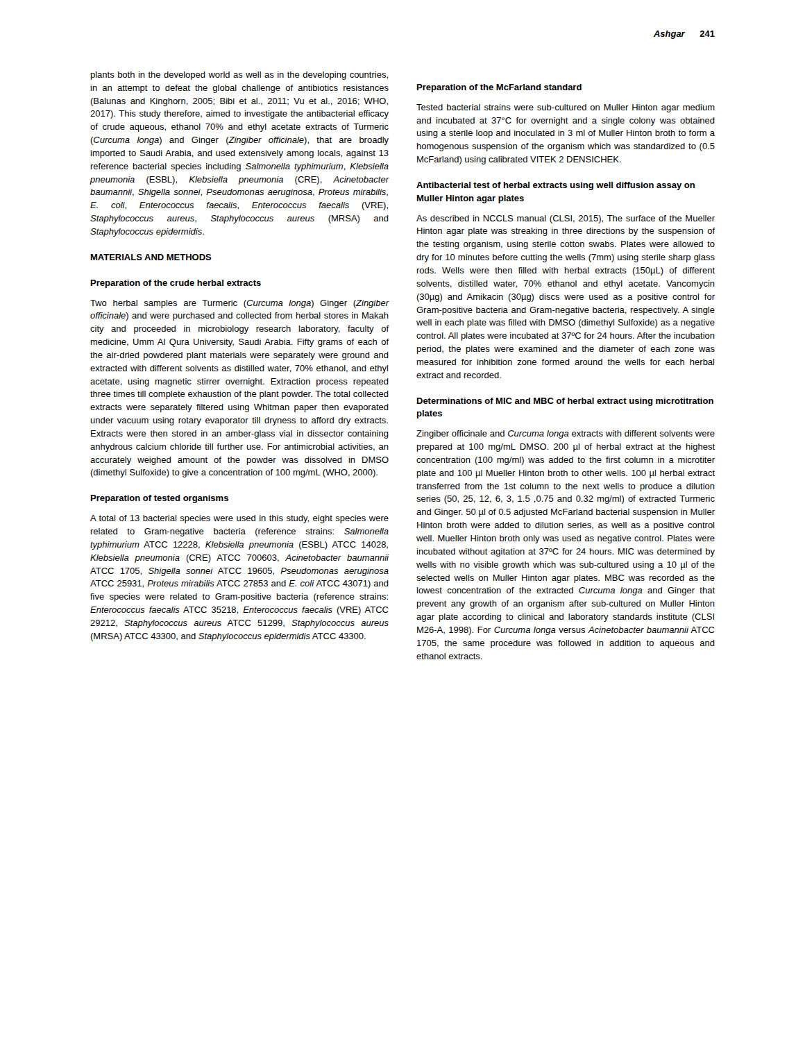Ashgar 241
plants both in the developed world as well as in the developing countries, in an attempt to defeat the global challenge of antibiotics resistances (Balunas and Kinghorn, 2005; Bibi et al., 2011; Vu et al., 2016; WHO, 2017). This study therefore, aimed to investigate the antibacterial efficacy of crude aqueous, ethanol 70% and ethyl acetate extracts of Turmeric (Curcuma longa) and Ginger (Zingiber officinale), that are broadly imported to Saudi Arabia, and used extensively among locals, against 13 reference bacterial species including Salmonella typhimurium, Klebsiella pneumonia (ESBL), Klebsiella pneumonia (CRE), Acinetobacter baumannii, Shigella sonnei, Pseudomonas aeruginosa, Proteus mirabilis, E. coli, Enterococcus faecalis, Enterococcus faecalis (VRE), Staphylococcus aureus, Staphylococcus aureus (MRSA) and Staphylococcus epidermidis.
MATERIALS AND METHODS
Preparation of the crude herbal extracts
Two herbal samples are Turmeric (Curcuma longa) Ginger (Zingiber officinale) and were purchased and collected from herbal stores in Makah city and proceeded in microbiology research laboratory, faculty of medicine, Umm Al Qura University, Saudi Arabia. Fifty grams of each of the air-dried powdered plant materials were separately were ground and extracted with different solvents as distilled water, 70% ethanol, and ethyl acetate, using magnetic stirrer overnight. Extraction process repeated three times till complete exhaustion of the plant powder. The total collected extracts were separately filtered using Whitman paper then evaporated under vacuum using rotary evaporator till dryness to afford dry extracts. Extracts were then stored in an amber-glass vial in dissector containing anhydrous calcium chloride till further use. For antimicrobial activities, an accurately weighed amount of the powder was dissolved in DMSO (dimethyl Sulfoxide) to give a concentration of 100 mg/mL (WHO, 2000).
Preparation of tested organisms
A total of 13 bacterial species were used in this study, eight species were related to Gram-negative bacteria (reference strains: Salmonella typhimurium ATCC 12228, Klebsiella pneumonia (ESBL) ATCC 14028, Klebsiella pneumonia (CRE) ATCC 700603, Acinetobacter baumannii ATCC 1705, Shigella sonnei ATCC 19605, Pseudomonas aeruginosa ATCC 25931, Proteus mirabilis ATCC 27853 and E. coli ATCC 43071) and five species were related to Gram-positive bacteria (reference strains: Enterococcus faecalis ATCC 35218, Enterococcus faecalis (VRE) ATCC 29212, Staphylococcus aureus ATCC 51299, Staphylococcus aureus (MRSA) ATCC 43300, and Staphylococcus epidermidis ATCC 43300.
Preparation of the McFarland standard
Tested bacterial strains were sub-cultured on Muller Hinton agar medium and incubated at 37°C for overnight and a single colony was obtained using a sterile loop and inoculated in 3 ml of Muller Hinton broth to form a homogenous suspension of the organism which was standardized to (0.5 McFarland) using calibrated VITEK 2 DENSICHEK.
Antibacterial test of herbal extracts using well diffusion assay on Muller Hinton agar plates
As described in NCCLS manual (CLSI, 2015), The surface of the Mueller Hinton agar plate was streaking in three directions by the suspension of the testing organism, using sterile cotton swabs. Plates were allowed to dry for 10 minutes before cutting the wells (7mm) using sterile sharp glass rods. Wells were then filled with herbal extracts (150µL) of different solvents, distilled water, 70% ethanol and ethyl acetate. Vancomycin (30µg) and Amikacin (30µg) discs were used as a positive control for Gram-positive bacteria and Gram-negative bacteria, respectively. A single well in each plate was filled with DMSO (dimethyl Sulfoxide) as a negative control. All plates were incubated at 37ºC for 24 hours. After the incubation period, the plates were examined and the diameter of each zone was measured for inhibition zone formed around the wells for each herbal extract and recorded.
Determinations of MIC and MBC of herbal extract using microtitration plates
Zingiber officinale and Curcuma longa extracts with different solvents were prepared at 100 mg/mL DMSO. 200 µl of herbal extract at the highest concentration (100 mg/ml) was added to the first column in a microtiter plate and 100 µl Mueller Hinton broth to other wells. 100 µl herbal extract transferred from the 1st column to the next wells to produce a dilution series (50, 25, 12, 6, 3, 1.5 ,0.75 and 0.32 mg/ml) of extracted Turmeric and Ginger. 50 µl of 0.5 adjusted McFarland bacterial suspension in Muller Hinton broth were added to dilution series, as well as a positive control well. Mueller Hinton broth only was used as negative control. Plates were incubated without agitation at 37ºC for 24 hours. MIC was determined by wells with no visible growth which was sub-cultured using a 10 µl of the selected wells on Muller Hinton agar plates. MBC was recorded as the lowest concentration of the extracted Curcuma longa and Ginger that prevent any growth of an organism after sub-cultured on Muller Hinton agar plate according to clinical and laboratory standards institute (CLSI M26-A, 1998). For Curcuma longa versus Acinetobacter baumannii ATCC 1705, the same procedure was followed in addition to aqueous and ethanol extracts.